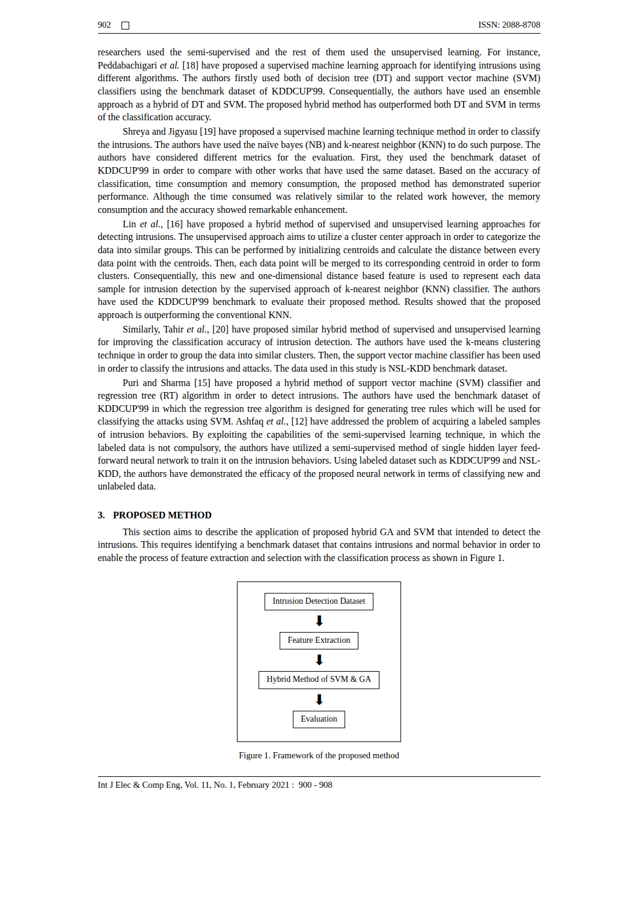902
ISSN: 2088-8708
researchers used the semi-supervised and the rest of them used the unsupervised learning. For instance, Peddabachigari et al. [18] have proposed a supervised machine learning approach for identifying intrusions using different algorithms. The authors firstly used both of decision tree (DT) and support vector machine (SVM) classifiers using the benchmark dataset of KDDCUP'99. Consequentially, the authors have used an ensemble approach as a hybrid of DT and SVM. The proposed hybrid method has outperformed both DT and SVM in terms of the classification accuracy.
Shreya and Jigyasu [19] have proposed a supervised machine learning technique method in order to classify the intrusions. The authors have used the naïve bayes (NB) and k-nearest neighbor (KNN) to do such purpose. The authors have considered different metrics for the evaluation. First, they used the benchmark dataset of KDDCUP'99 in order to compare with other works that have used the same dataset. Based on the accuracy of classification, time consumption and memory consumption, the proposed method has demonstrated superior performance. Although the time consumed was relatively similar to the related work however, the memory consumption and the accuracy showed remarkable enhancement.
Lin et al., [16] have proposed a hybrid method of supervised and unsupervised learning approaches for detecting intrusions. The unsupervised approach aims to utilize a cluster center approach in order to categorize the data into similar groups. This can be performed by initializing centroids and calculate the distance between every data point with the centroids. Then, each data point will be merged to its corresponding centroid in order to form clusters. Consequentially, this new and one-dimensional distance based feature is used to represent each data sample for intrusion detection by the supervised approach of k-nearest neighbor (KNN) classifier. The authors have used the KDDCUP'99 benchmark to evaluate their proposed method. Results showed that the proposed approach is outperforming the conventional KNN.
Similarly, Tahir et al., [20] have proposed similar hybrid method of supervised and unsupervised learning for improving the classification accuracy of intrusion detection. The authors have used the k-means clustering technique in order to group the data into similar clusters. Then, the support vector machine classifier has been used in order to classify the intrusions and attacks. The data used in this study is NSL-KDD benchmark dataset.
Puri and Sharma [15] have proposed a hybrid method of support vector machine (SVM) classifier and regression tree (RT) algorithm in order to detect intrusions. The authors have used the benchmark dataset of KDDCUP'99 in which the regression tree algorithm is designed for generating tree rules which will be used for classifying the attacks using SVM. Ashfaq et al., [12] have addressed the problem of acquiring a labeled samples of intrusion behaviors. By exploiting the capabilities of the semi-supervised learning technique, in which the labeled data is not compulsory, the authors have utilized a semi-supervised method of single hidden layer feed-forward neural network to train it on the intrusion behaviors. Using labeled dataset such as KDDCUP'99 and NSL-KDD, the authors have demonstrated the efficacy of the proposed neural network in terms of classifying new and unlabeled data.
3. PROPOSED METHOD
This section aims to describe the application of proposed hybrid GA and SVM that intended to detect the intrusions. This requires identifying a benchmark dataset that contains intrusions and normal behavior in order to enable the process of feature extraction and selection with the classification process as shown in Figure 1.
Intrusion Detection Dataset ⬇ Feature Extraction ⬇ Hybrid Method of SVM & GA ⬇ Evaluation
Figure 1. Framework of the proposed method
Int J Elec & Comp Eng, Vol. 11, No. 1, February 2021 : 900 - 908